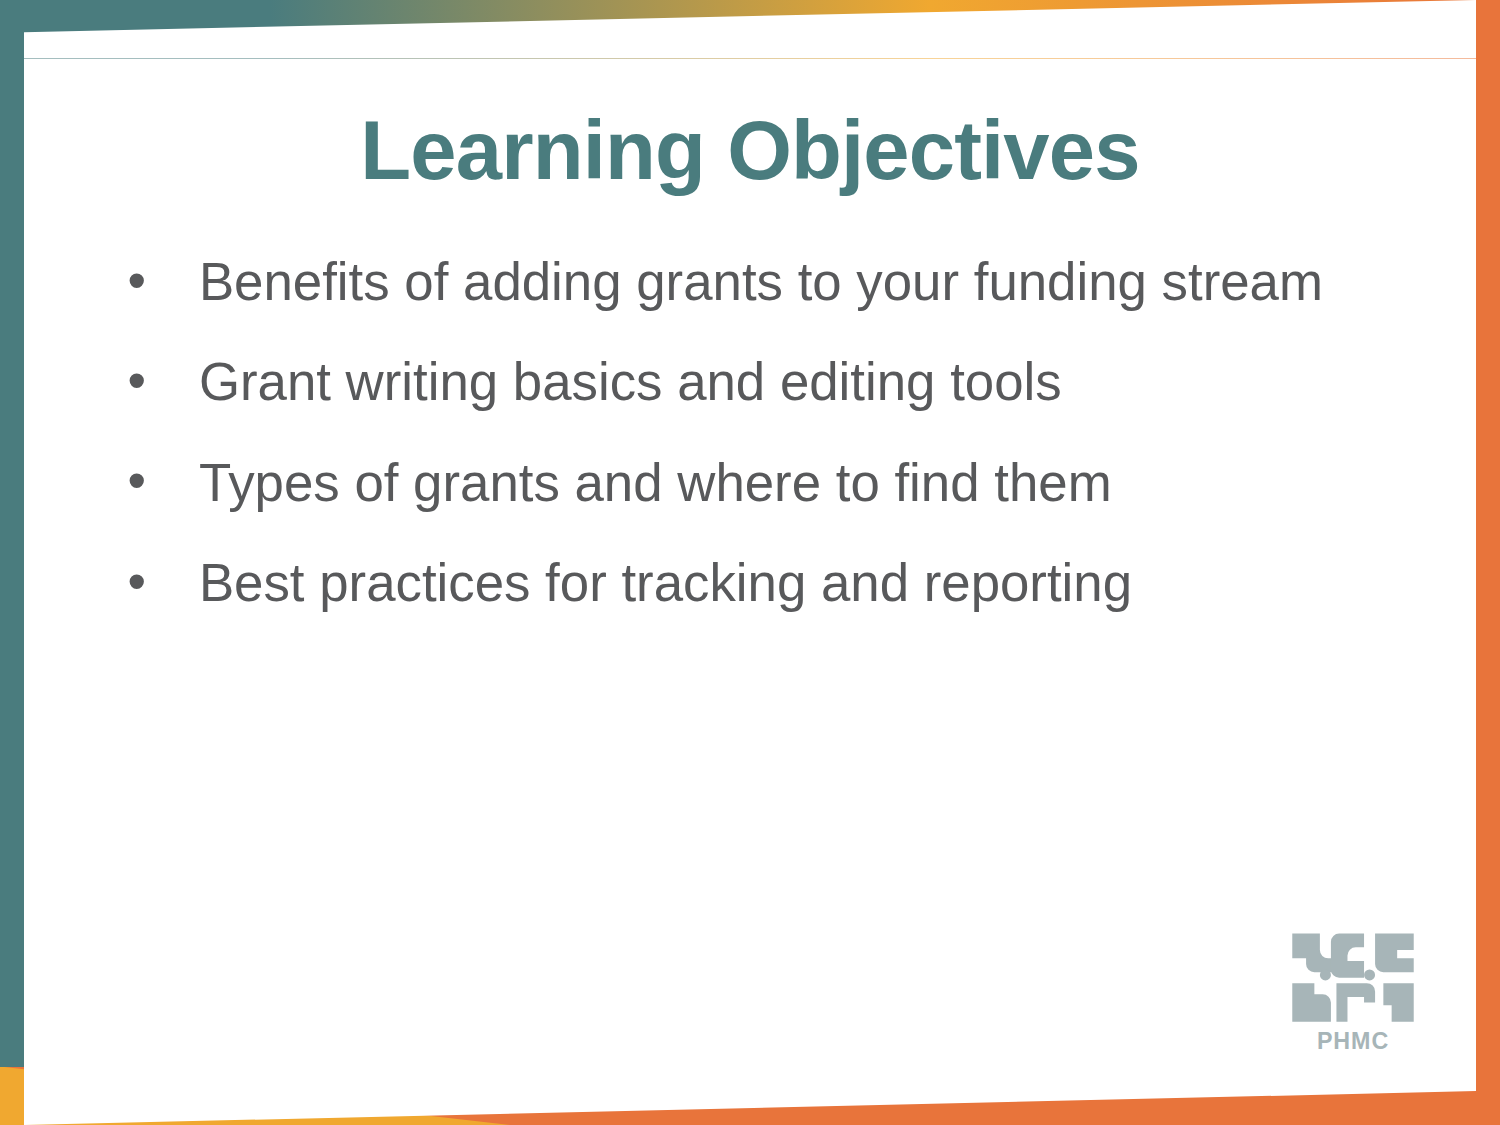Learning Objectives
Benefits of adding grants to your funding stream
Grant writing basics and editing tools
Types of grants and where to find them
Best practices for tracking and reporting
PHMC